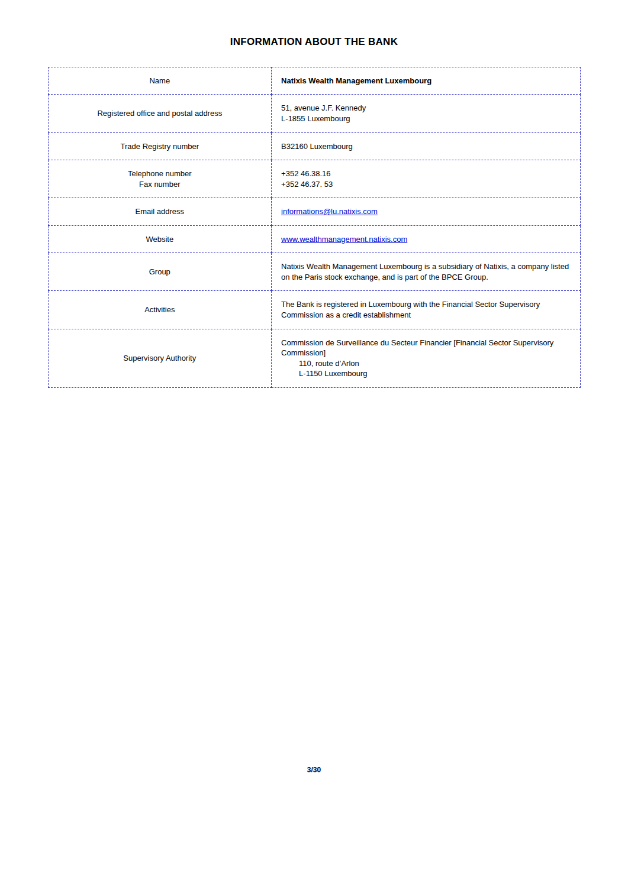INFORMATION ABOUT THE BANK
| Name | Natixis Wealth Management Luxembourg |
| Registered office and postal address | 51, avenue J.F. Kennedy L-1855 Luxembourg |
| Trade Registry number | B32160 Luxembourg |
| Telephone number Fax number | +352 46.38.16 +352 46.37. 53 |
| Email address | informations@lu.natixis.com |
| Website | www.wealthmanagement.natixis.com |
| Group | Natixis Wealth Management Luxembourg is a subsidiary of Natixis, a company listed on the Paris stock exchange, and is part of the BPCE Group. |
| Activities | The Bank is registered in Luxembourg with the Financial Sector Supervisory Commission as a credit establishment |
| Supervisory Authority | Commission de Surveillance du Secteur Financier [Financial Sector Supervisory Commission] 110, route d’Arlon L-1150 Luxembourg |
3/30